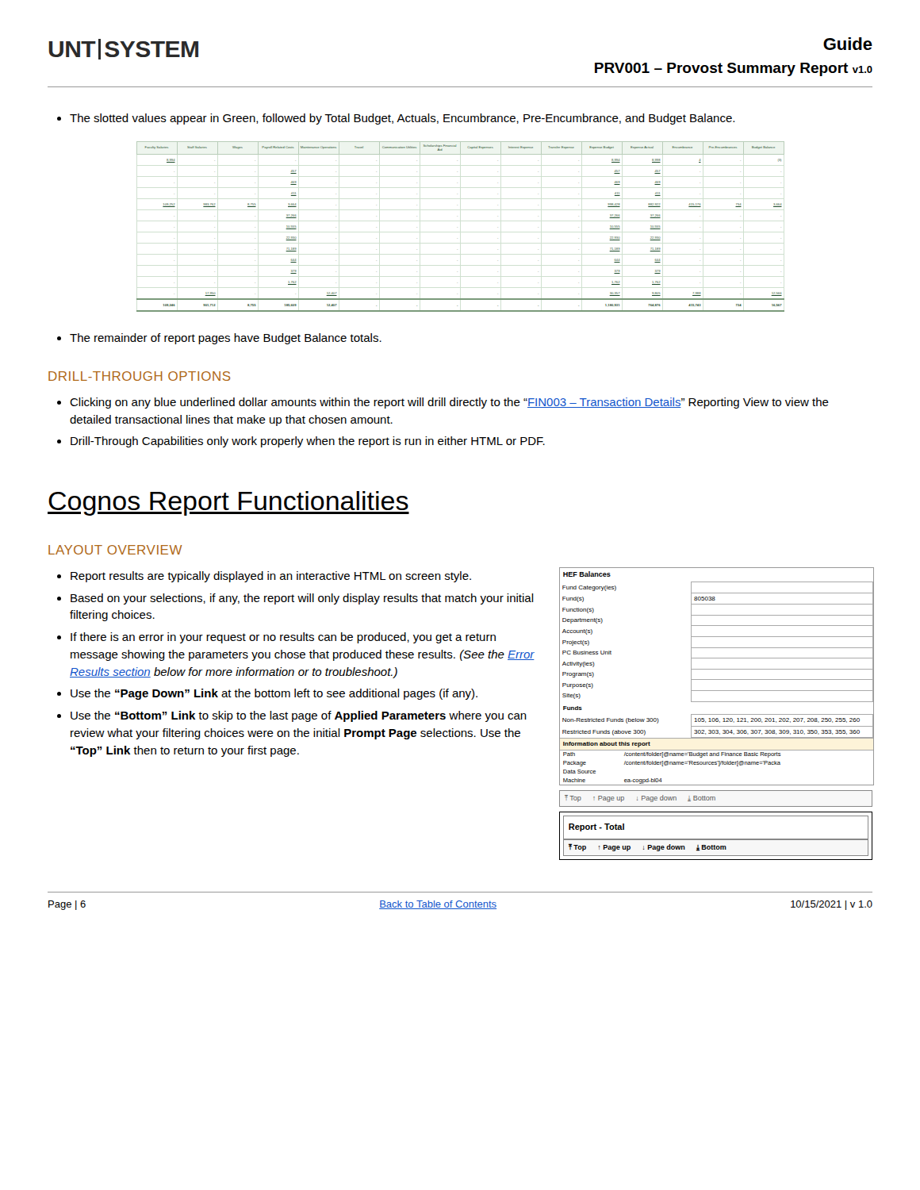UNT SYSTEM
Guide
PRV001 – Provost Summary Report v1.0
The slotted values appear in Green, followed by Total Budget, Actuals, Encumbrance, Pre-Encumbrance, and Budget Balance.
| Faculty Salaries | Staff Salaries | Wages | Payroll Related Costs | Maintenance Operations | Travel | Communication Utilities | Scholarships Financial Aid | Capital Expenses | Interest Expense | Transfer Expense | Expense Budget | Expense Actual | Encumbrance | Pre-Encumbrances | Budget Balance |
| --- | --- | --- | --- | --- | --- | --- | --- | --- | --- | --- | --- | --- | --- | --- | --- |
| 8,994 | - | - | - | - | - | - | - | - | - | - | 8,994 | 8,998 | 4 | - | (3) |
| - | - | - | 457 | - | - | - | - | - | - | - | 457 | 457 | - | - | - |
| - | - | - | 469 | - | - | - | - | - | - | - | 469 | 469 | - | - | - |
| - | - | - | 411 | - | - | - | - | - | - | - | 411 | 411 | - | - | - |
| 109,252 | 983,762 | 8,755 | 3,664 | - | - | - | - | - | - | - | 998,428 | 882,922 | 415,176 | 734 | 3,664 |
| - | - | - | 37,266 | - | - | - | - | - | - | - | 37,266 | 37,266 | - | - | - |
| - | - | - | 10,555 | - | - | - | - | - | - | - | 10,555 | 10,555 | - | - | - |
| - | - | - | 22,930 | - | - | - | - | - | - | - | 22,930 | 22,930 | - | - | - |
| - | - | - | 71,189 | - | - | - | - | - | - | - | 71,189 | 71,189 | - | - | - |
| - | - | - | 644 | - | - | - | - | - | - | - | 644 | 644 | - | - | - |
| - | - | - | 379 | - | - | - | - | - | - | - | 379 | 379 | - | - | - |
| - | - | - | 1,762 | - | - | - | - | - | - | - | 1,762 | 1,762 | - | - | - |
| - | 17,950 | - | - | 12,407 | - | - | - | - | - | - | 30,357 | 9,805 | 7,988 | - | 12,566 |
| 109,246 | 901,712 | 8,755 | 185,609 | 12,407 | - | - | - | - | - | - | 1,180,931 | 764,876 | 415,743 | 734 | 16,567 |
The remainder of report pages have Budget Balance totals.
Drill-Through Options
Clicking on any blue underlined dollar amounts within the report will drill directly to the “FIN003 – Transaction Details” Reporting View to view the detailed transactional lines that make up that chosen amount.
Drill-Through Capabilities only work properly when the report is run in either HTML or PDF.
Cognos Report Functionalities
Layout Overview
Report results are typically displayed in an interactive HTML on screen style.
Based on your selections, if any, the report will only display results that match your initial filtering choices.
If there is an error in your request or no results can be produced, you get a return message showing the parameters you chose that produced these results. (See the Error Results section below for more information or to troubleshoot.)
Use the “Page Down” Link at the bottom left to see additional pages (if any).
Use the “Bottom” Link to skip to the last page of Applied Parameters where you can review what your filtering choices were on the initial Prompt Page selections. Use the “Top” Link then to return to your first page.
HEF Balances
| Fund Category(ies) | |
| Fund(s) | 805038 |
| Function(s) | |
| Department(s) | |
| Account(s) | |
| Project(s) | |
| PC Business Unit | |
| Activity(ies) | |
| Program(s) | |
| Purpose(s) | |
| Site(s) | |
Funds
| Non-Restricted Funds (below 300) | 105, 106, 120, 121, 200, 201, 202, 207, 208, 250, 255, 260 |
| Restricted Funds (above 300) | 302, 303, 304, 306, 307, 308, 309, 310, 350, 353, 355, 360 |
Information about this report
| Path | /content/folder[@name='Budget and Finance Basic Reports |
| Package | /content/folder[@name='Resources']/folder[@name='Packa |
| Data Source | |
| Machine | ea-cogpd-bl04 |
⤒ Top ↑ Page up ↓ Page down ⤓ Bottom
Report - Total
⤒ Top ↑ Page up ↓ Page down ⤓ Bottom
Page | 6
Back to Table of Contents
10/15/2021 | v 1.0